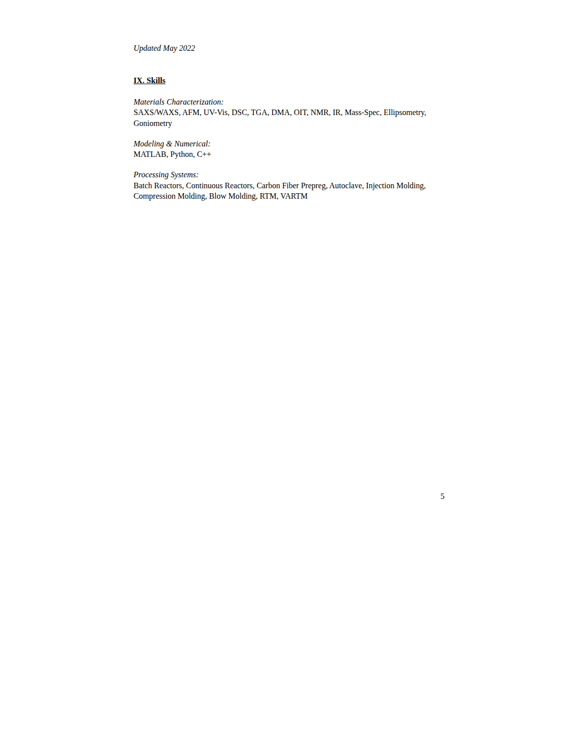Updated May 2022
IX. Skills
Materials Characterization:
SAXS/WAXS, AFM, UV-Vis, DSC, TGA, DMA, OIT, NMR, IR, Mass-Spec, Ellipsometry, Goniometry
Modeling & Numerical:
MATLAB, Python, C++
Processing Systems:
Batch Reactors, Continuous Reactors, Carbon Fiber Prepreg, Autoclave, Injection Molding, Compression Molding, Blow Molding, RTM, VARTM
5